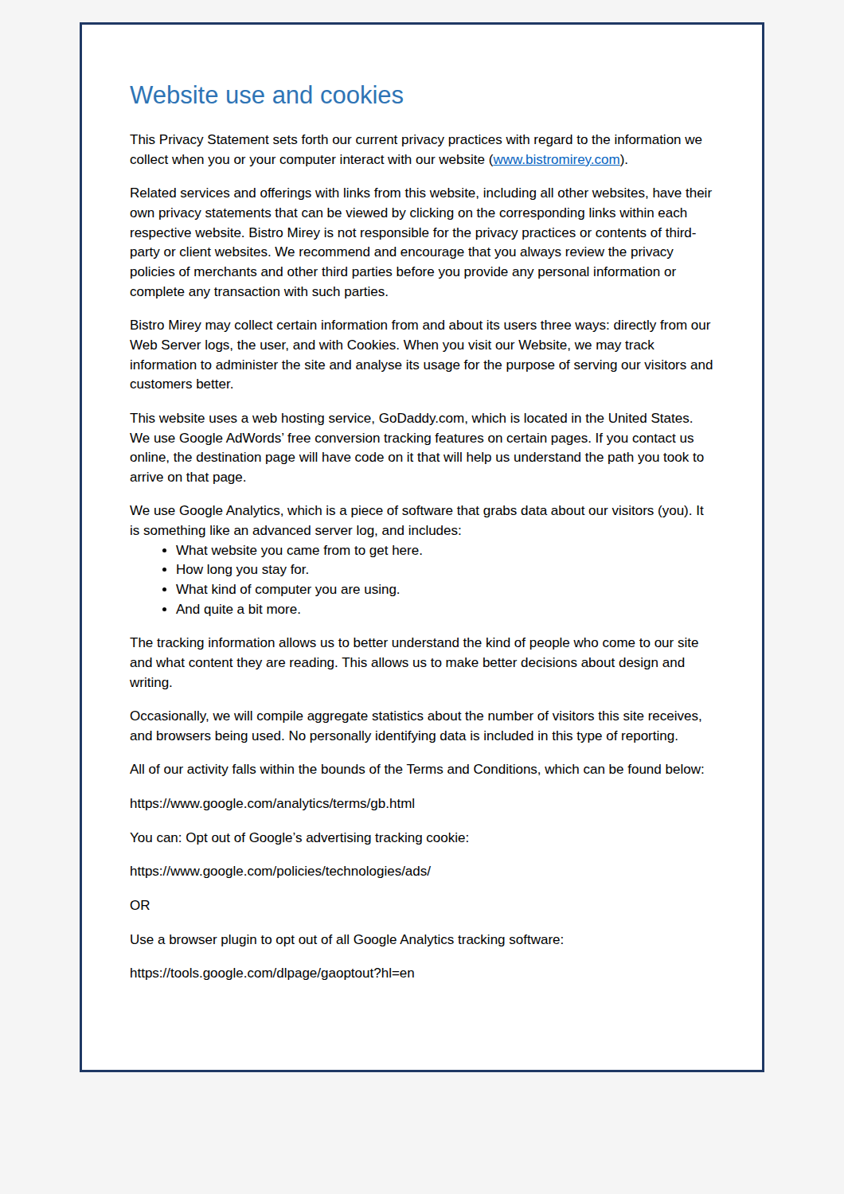Website use and cookies
This Privacy Statement sets forth our current privacy practices with regard to the information we collect when you or your computer interact with our website (www.bistromirey.com).
Related services and offerings with links from this website, including all other websites, have their own privacy statements that can be viewed by clicking on the corresponding links within each respective website. Bistro Mirey is not responsible for the privacy practices or contents of third-party or client websites. We recommend and encourage that you always review the privacy policies of merchants and other third parties before you provide any personal information or complete any transaction with such parties.
Bistro Mirey may collect certain information from and about its users three ways: directly from our Web Server logs, the user, and with Cookies. When you visit our Website, we may track information to administer the site and analyse its usage for the purpose of serving our visitors and customers better.
This website uses a web hosting service, GoDaddy.com, which is located in the United States.
We use Google AdWords’ free conversion tracking features on certain pages. If you contact us online, the destination page will have code on it that will help us understand the path you took to arrive on that page.
We use Google Analytics, which is a piece of software that grabs data about our visitors (you). It is something like an advanced server log, and includes:
What website you came from to get here.
How long you stay for.
What kind of computer you are using.
And quite a bit more.
The tracking information allows us to better understand the kind of people who come to our site and what content they are reading. This allows us to make better decisions about design and writing.
Occasionally, we will compile aggregate statistics about the number of visitors this site receives, and browsers being used. No personally identifying data is included in this type of reporting.
All of our activity falls within the bounds of the Terms and Conditions, which can be found below:
https://www.google.com/analytics/terms/gb.html
You can: Opt out of Google’s advertising tracking cookie:
https://www.google.com/policies/technologies/ads/
OR
Use a browser plugin to opt out of all Google Analytics tracking software:
https://tools.google.com/dlpage/gaoptout?hl=en